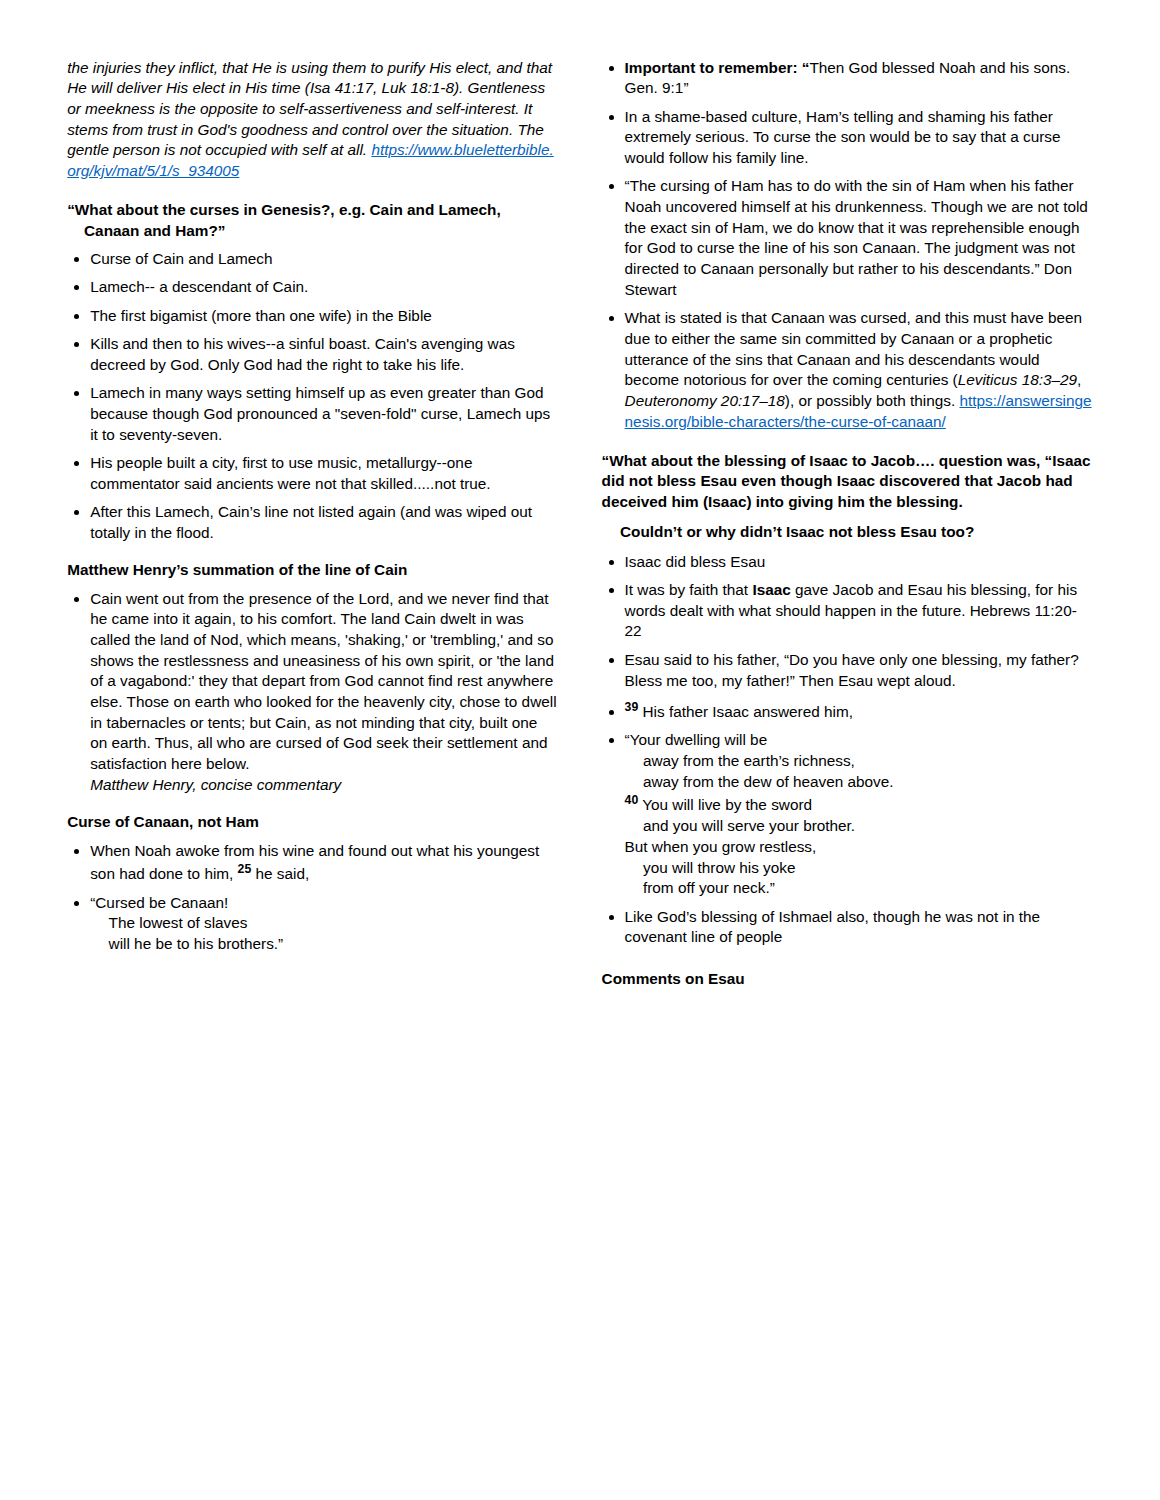the injuries they inflict, that He is using them to purify His elect, and that He will deliver His elect in His time (Isa 41:17, Luk 18:1-8). Gentleness or meekness is the opposite to self-assertiveness and self-interest. It stems from trust in God's goodness and control over the situation. The gentle person is not occupied with self at all. https://www.blueletterbible.org/kjv/mat/5/1/s_934005
“What about the curses in Genesis?, e.g. Cain and Lamech, Canaan and Ham?”
Curse of Cain and Lamech
Lamech-- a descendant of Cain.
The first bigamist (more than one wife) in the Bible
Kills and then to his wives--a sinful boast. Cain's avenging was decreed by God. Only God had the right to take his life.
Lamech in many ways setting himself up as even greater than God because though God pronounced a "seven-fold" curse, Lamech ups it to seventy-seven.
His people built a city, first to use music, metallurgy--one commentator said ancients were not that skilled.....not true.
After this Lamech, Cain’s line not listed again (and was wiped out totally in the flood.
Matthew Henry’s summation of the line of Cain
Cain went out from the presence of the Lord, and we never find that he came into it again, to his comfort. The land Cain dwelt in was called the land of Nod, which means, 'shaking,' or 'trembling,' and so shows the restlessness and uneasiness of his own spirit, or 'the land of a vagabond:' they that depart from God cannot find rest anywhere else. Those on earth who looked for the heavenly city, chose to dwell in tabernacles or tents; but Cain, as not minding that city, built one on earth. Thus, all who are cursed of God seek their settlement and satisfaction here below.
Matthew Henry, concise commentary
Curse of Canaan, not Ham
When Noah awoke from his wine and found out what his youngest son had done to him, 25 he said,
“Cursed be Canaan!
The lowest of slaves will he be to his brothers.”
Important to remember: “Then God blessed Noah and his sons. Gen. 9:1”
In a shame-based culture, Ham’s telling and shaming his father extremely serious. To curse the son would be to say that a curse would follow his family line.
“The cursing of Ham has to do with the sin of Ham when his father Noah uncovered himself at his drunkenness. Though we are not told the exact sin of Ham, we do know that it was reprehensible enough for God to curse the line of his son Canaan. The judgment was not directed to Canaan personally but rather to his descendants.” Don Stewart
What is stated is that Canaan was cursed, and this must have been due to either the same sin committed by Canaan or a prophetic utterance of the sins that Canaan and his descendants would become notorious for over the coming centuries (Leviticus 18:3–29, Deuteronomy 20:17–18), or possibly both things. https://answersingenesis.org/bible-characters/the-curse-of-canaan/
“What about the blessing of Isaac to Jacob…. question was, “Isaac did not bless Esau even though Isaac discovered that Jacob had deceived him (Isaac) into giving him the blessing.
Couldn’t or why didn’t Isaac not bless Esau too?
Isaac did bless Esau
It was by faith that Isaac gave Jacob and Esau his blessing, for his words dealt with what should happen in the future. Hebrews 11:20-22
Esau said to his father, “Do you have only one blessing, my father? Bless me too, my father!” Then Esau wept aloud.
39 His father Isaac answered him,
“Your dwelling will be
away from the earth’s richness, away from the dew of heaven above. 40 You will live by the sword
and you will serve your brother. But when you grow restless,
you will throw his yoke from off your neck.”
Like God’s blessing of Ishmael also, though he was not in the covenant line of people
Comments on Esau